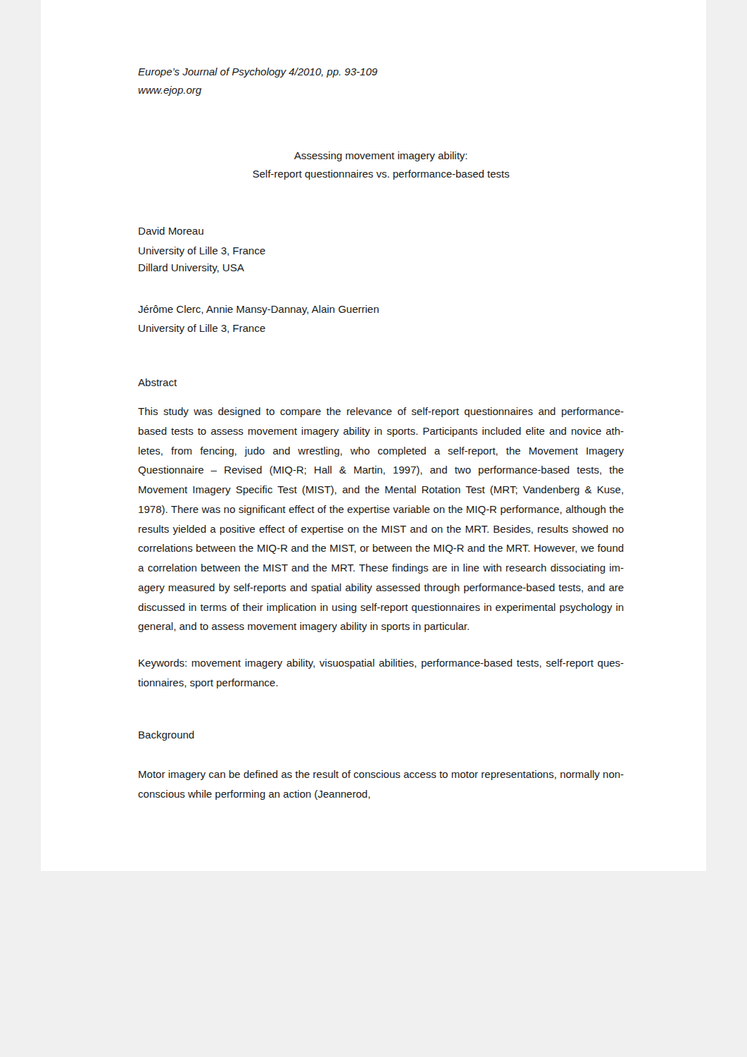Europe’s Journal of Psychology 4/2010, pp. 93-109
www.ejop.org
Assessing movement imagery ability:
Self-report questionnaires vs. performance-based tests
David Moreau
University of Lille 3, France
Dillard University, USA
Jérôme Clerc, Annie Mansy-Dannay, Alain Guerrien
University of Lille 3, France
Abstract
This study was designed to compare the relevance of self-report questionnaires and performance-based tests to assess movement imagery ability in sports. Participants included elite and novice athletes, from fencing, judo and wrestling, who completed a self-report, the Movement Imagery Questionnaire – Revised (MIQ-R; Hall & Martin, 1997), and two performance-based tests, the Movement Imagery Specific Test (MIST), and the Mental Rotation Test (MRT; Vandenberg & Kuse, 1978). There was no significant effect of the expertise variable on the MIQ-R performance, although the results yielded a positive effect of expertise on the MIST and on the MRT. Besides, results showed no correlations between the MIQ-R and the MIST, or between the MIQ-R and the MRT. However, we found a correlation between the MIST and the MRT. These findings are in line with research dissociating imagery measured by self-reports and spatial ability assessed through performance-based tests, and are discussed in terms of their implication in using self-report questionnaires in experimental psychology in general, and to assess movement imagery ability in sports in particular.
Keywords: movement imagery ability, visuospatial abilities, performance-based tests, self-report questionnaires, sport performance.
Background
Motor imagery can be defined as the result of conscious access to motor representations, normally non-conscious while performing an action (Jeannerod,